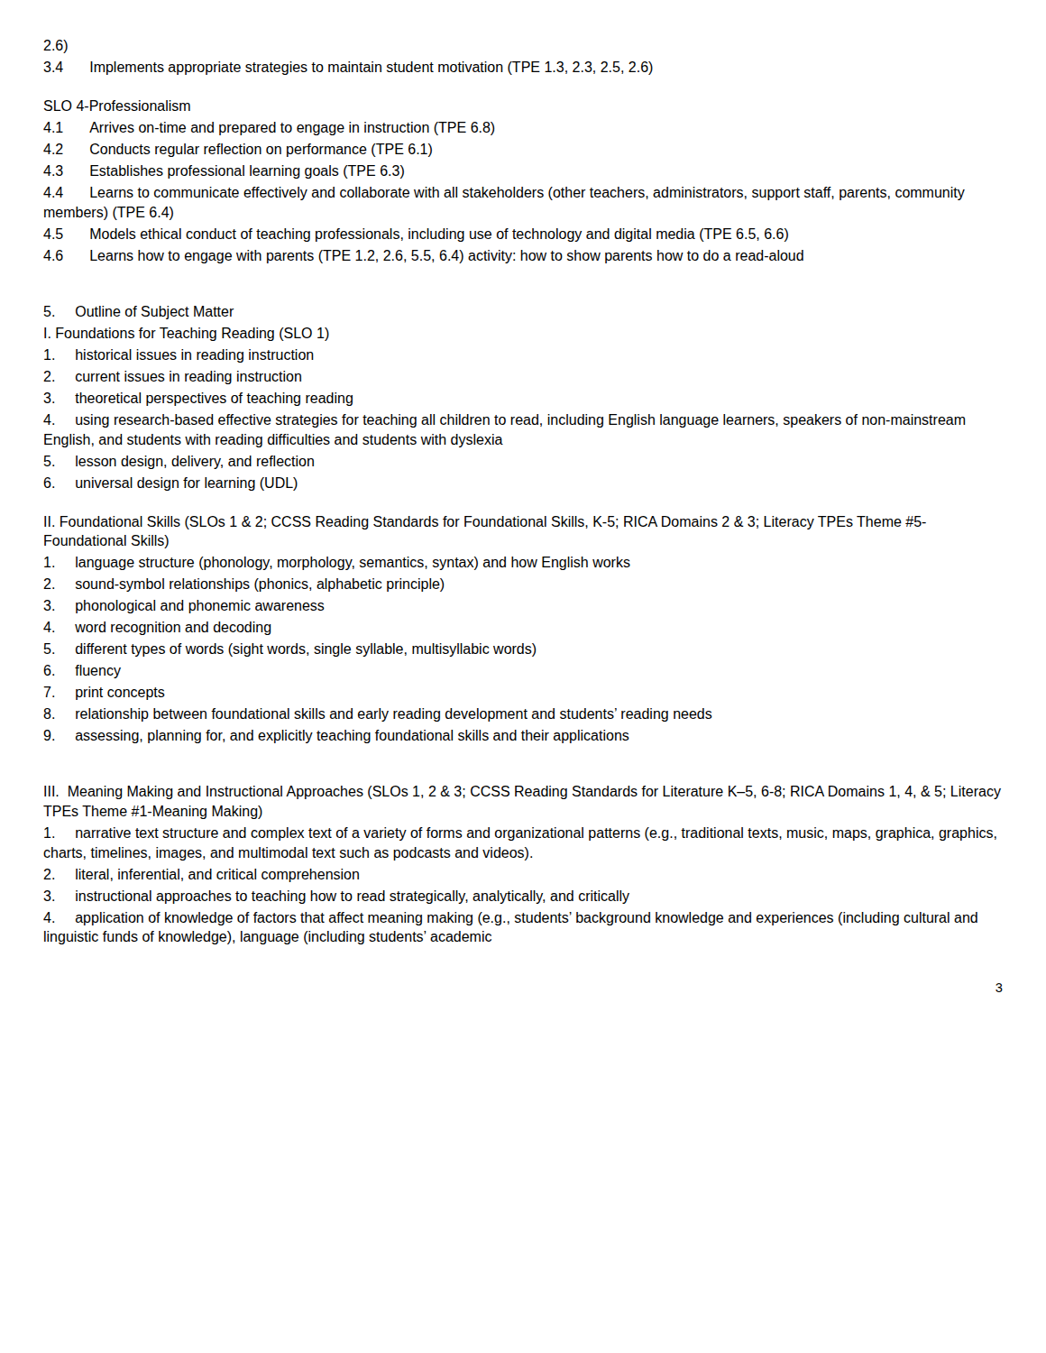2.6)
3.4 Implements appropriate strategies to maintain student motivation (TPE 1.3, 2.3, 2.5, 2.6)
SLO 4-Professionalism
4.1 Arrives on-time and prepared to engage in instruction (TPE 6.8)
4.2 Conducts regular reflection on performance (TPE 6.1)
4.3 Establishes professional learning goals (TPE 6.3)
4.4 Learns to communicate effectively and collaborate with all stakeholders (other teachers, administrators, support staff, parents, community members) (TPE 6.4)
4.5 Models ethical conduct of teaching professionals, including use of technology and digital media (TPE 6.5, 6.6)
4.6 Learns how to engage with parents (TPE 1.2, 2.6, 5.5, 6.4) activity: how to show parents how to do a read-aloud
5. Outline of Subject Matter
I. Foundations for Teaching Reading (SLO 1)
1. historical issues in reading instruction
2. current issues in reading instruction
3. theoretical perspectives of teaching reading
4. using research-based effective strategies for teaching all children to read, including English language learners, speakers of non-mainstream English, and students with reading difficulties and students with dyslexia
5. lesson design, delivery, and reflection
6. universal design for learning (UDL)
II. Foundational Skills (SLOs 1 & 2; CCSS Reading Standards for Foundational Skills, K-5; RICA Domains 2 & 3; Literacy TPEs Theme #5-Foundational Skills)
1. language structure (phonology, morphology, semantics, syntax) and how English works
2. sound-symbol relationships (phonics, alphabetic principle)
3. phonological and phonemic awareness
4. word recognition and decoding
5. different types of words (sight words, single syllable, multisyllabic words)
6. fluency
7. print concepts
8. relationship between foundational skills and early reading development and students’ reading needs
9. assessing, planning for, and explicitly teaching foundational skills and their applications
III. Meaning Making and Instructional Approaches (SLOs 1, 2 & 3; CCSS Reading Standards for Literature K–5, 6-8; RICA Domains 1, 4, & 5; Literacy TPEs Theme #1-Meaning Making)
1. narrative text structure and complex text of a variety of forms and organizational patterns (e.g., traditional texts, music, maps, graphica, graphics, charts, timelines, images, and multimodal text such as podcasts and videos).
2. literal, inferential, and critical comprehension
3. instructional approaches to teaching how to read strategically, analytically, and critically
4. application of knowledge of factors that affect meaning making (e.g., students’ background knowledge and experiences (including cultural and linguistic funds of knowledge), language (including students’ academic
3